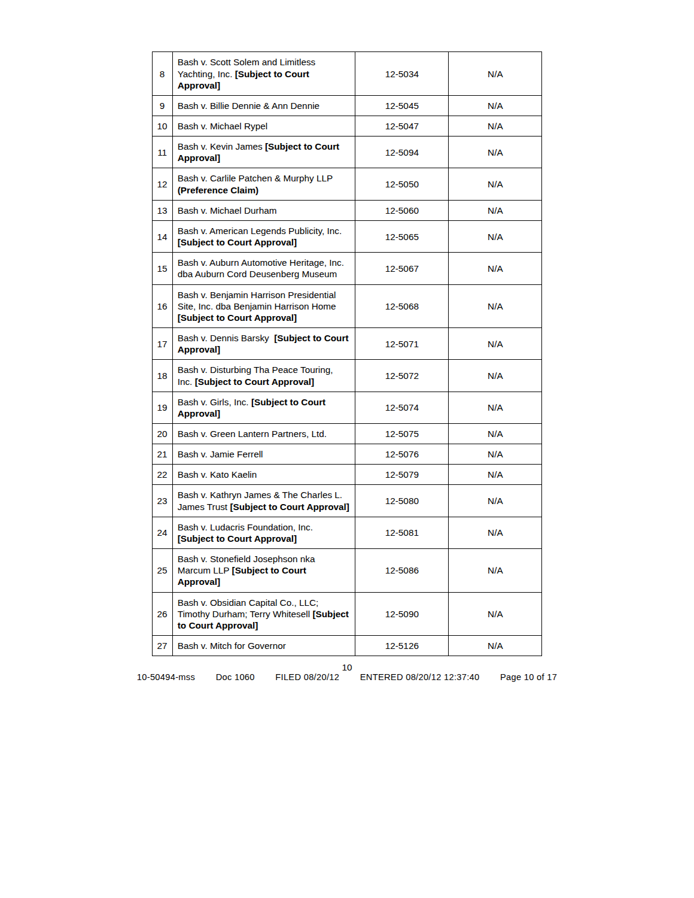| 8 | Bash v. Scott Solem and Limitless Yachting, Inc. [Subject to Court Approval] | 12-5034 | N/A |
| 9 | Bash v. Billie Dennie & Ann Dennie | 12-5045 | N/A |
| 10 | Bash v. Michael Rypel | 12-5047 | N/A |
| 11 | Bash v. Kevin James [Subject to Court Approval] | 12-5094 | N/A |
| 12 | Bash v. Carlile Patchen & Murphy LLP (Preference Claim) | 12-5050 | N/A |
| 13 | Bash v. Michael Durham | 12-5060 | N/A |
| 14 | Bash v. American Legends Publicity, Inc. [Subject to Court Approval] | 12-5065 | N/A |
| 15 | Bash v. Auburn Automotive Heritage, Inc. dba Auburn Cord Deusenberg Museum | 12-5067 | N/A |
| 16 | Bash v. Benjamin Harrison Presidential Site, Inc. dba Benjamin Harrison Home [Subject to Court Approval] | 12-5068 | N/A |
| 17 | Bash v. Dennis Barsky [Subject to Court Approval] | 12-5071 | N/A |
| 18 | Bash v. Disturbing Tha Peace Touring, Inc. [Subject to Court Approval] | 12-5072 | N/A |
| 19 | Bash v. Girls, Inc. [Subject to Court Approval] | 12-5074 | N/A |
| 20 | Bash v. Green Lantern Partners, Ltd. | 12-5075 | N/A |
| 21 | Bash v. Jamie Ferrell | 12-5076 | N/A |
| 22 | Bash v. Kato Kaelin | 12-5079 | N/A |
| 23 | Bash v. Kathryn James & The Charles L. James Trust [Subject to Court Approval] | 12-5080 | N/A |
| 24 | Bash v. Ludacris Foundation, Inc. [Subject to Court Approval] | 12-5081 | N/A |
| 25 | Bash v. Stonefield Josephson nka Marcum LLP [Subject to Court Approval] | 12-5086 | N/A |
| 26 | Bash v. Obsidian Capital Co., LLC; Timothy Durham; Terry Whitesell [Subject to Court Approval] | 12-5090 | N/A |
| 27 | Bash v. Mitch for Governor | 12-5126 | N/A |
10
10-50494-mss Doc 1060 FILED 08/20/12 ENTERED 08/20/12 12:37:40 Page 10 of 17